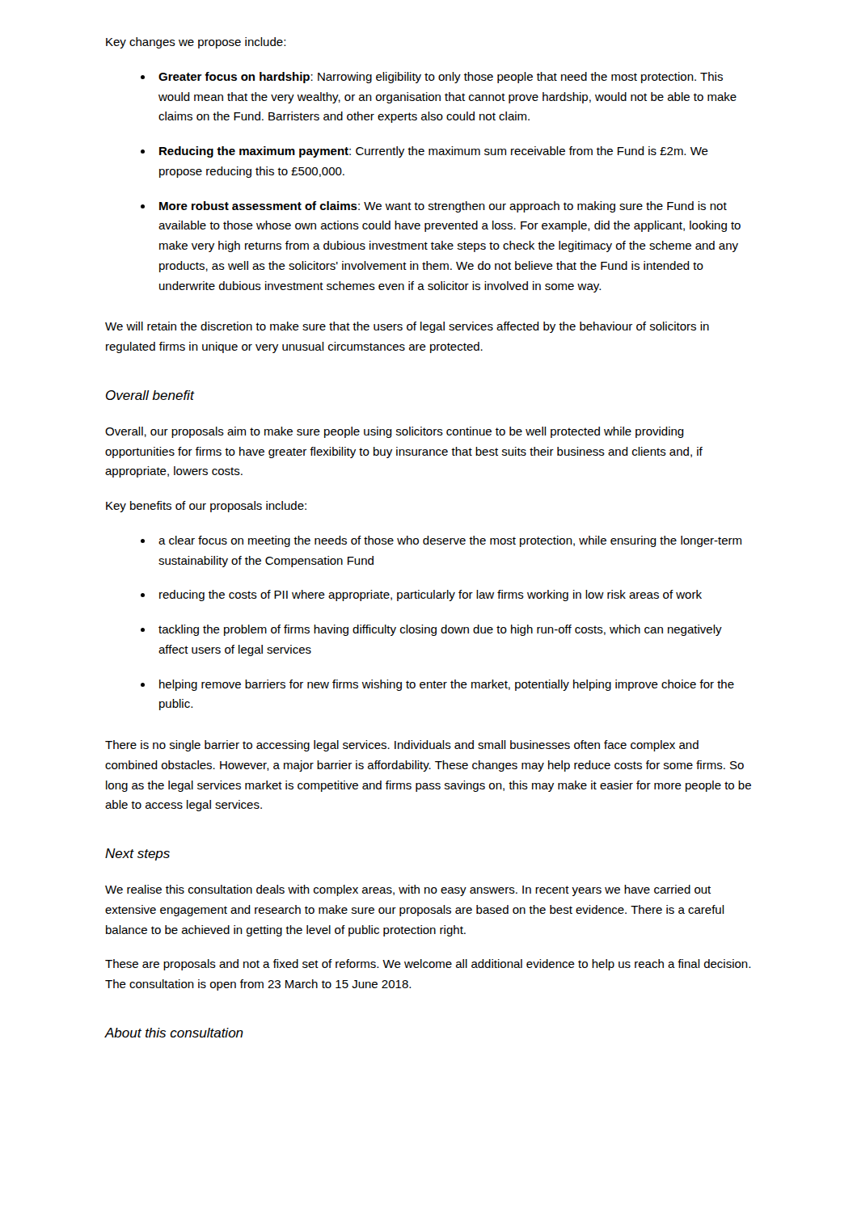Key changes we propose include:
Greater focus on hardship: Narrowing eligibility to only those people that need the most protection. This would mean that the very wealthy, or an organisation that cannot prove hardship, would not be able to make claims on the Fund. Barristers and other experts also could not claim.
Reducing the maximum payment: Currently the maximum sum receivable from the Fund is £2m. We propose reducing this to £500,000.
More robust assessment of claims: We want to strengthen our approach to making sure the Fund is not available to those whose own actions could have prevented a loss. For example, did the applicant, looking to make very high returns from a dubious investment take steps to check the legitimacy of the scheme and any products, as well as the solicitors' involvement in them. We do not believe that the Fund is intended to underwrite dubious investment schemes even if a solicitor is involved in some way.
We will retain the discretion to make sure that the users of legal services affected by the behaviour of solicitors in regulated firms in unique or very unusual circumstances are protected.
Overall benefit
Overall, our proposals aim to make sure people using solicitors continue to be well protected while providing opportunities for firms to have greater flexibility to buy insurance that best suits their business and clients and, if appropriate, lowers costs.
Key benefits of our proposals include:
a clear focus on meeting the needs of those who deserve the most protection, while ensuring the longer-term sustainability of the Compensation Fund
reducing the costs of PII where appropriate, particularly for law firms working in low risk areas of work
tackling the problem of firms having difficulty closing down due to high run-off costs, which can negatively affect users of legal services
helping remove barriers for new firms wishing to enter the market, potentially helping improve choice for the public.
There is no single barrier to accessing legal services. Individuals and small businesses often face complex and combined obstacles. However, a major barrier is affordability. These changes may help reduce costs for some firms. So long as the legal services market is competitive and firms pass savings on, this may make it easier for more people to be able to access legal services.
Next steps
We realise this consultation deals with complex areas, with no easy answers. In recent years we have carried out extensive engagement and research to make sure our proposals are based on the best evidence. There is a careful balance to be achieved in getting the level of public protection right.
These are proposals and not a fixed set of reforms. We welcome all additional evidence to help us reach a final decision. The consultation is open from 23 March to 15 June 2018.
About this consultation